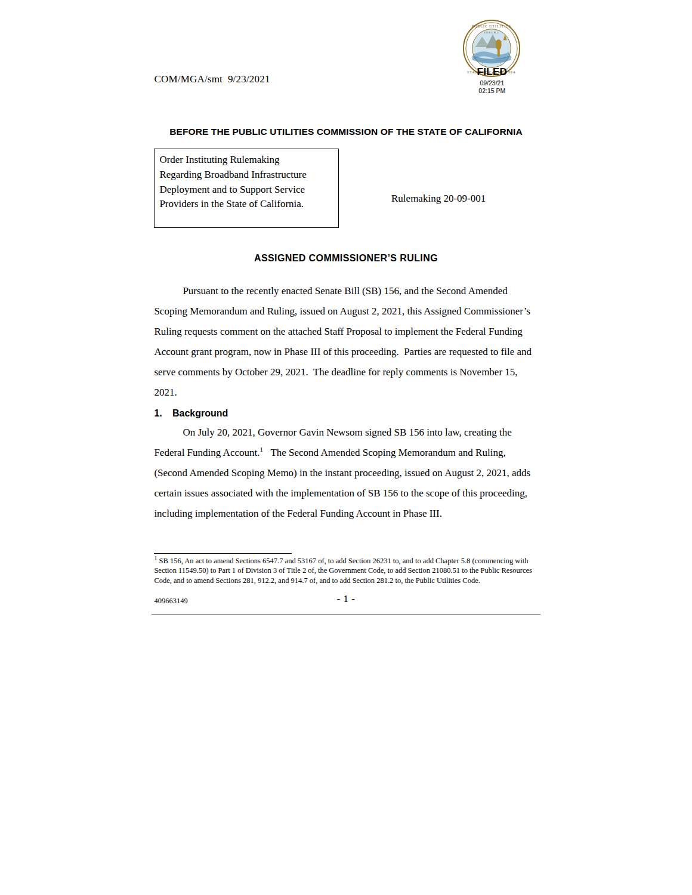PUBLIC UTILITIES STATE OF CALIFORNIA EUREKA
FILED
09/23/21
02:15 PM
COM/MGA/smt 9/23/2021
BEFORE THE PUBLIC UTILITIES COMMISSION OF THE STATE OF CALIFORNIA
Order Instituting Rulemaking
Regarding Broadband Infrastructure
Deployment and to Support Service
Providers in the State of California.
Rulemaking 20-09-001
ASSIGNED COMMISSIONER’S RULING
Pursuant to the recently enacted Senate Bill (SB) 156, and the Second Amended Scoping Memorandum and Ruling, issued on August 2, 2021, this Assigned Commissioner’s Ruling requests comment on the attached Staff Proposal to implement the Federal Funding Account grant program, now in Phase III of this proceeding. Parties are requested to file and serve comments by October 29, 2021. The deadline for reply comments is November 15, 2021.
1. Background
On July 20, 2021, Governor Gavin Newsom signed SB 156 into law, creating the Federal Funding Account.1 The Second Amended Scoping Memorandum and Ruling, (Second Amended Scoping Memo) in the instant proceeding, issued on August 2, 2021, adds certain issues associated with the implementation of SB 156 to the scope of this proceeding, including implementation of the Federal Funding Account in Phase III.
1 SB 156, An act to amend Sections 6547.7 and 53167 of, to add Section 26231 to, and to add Chapter 5.8 (commencing with Section 11549.50) to Part 1 of Division 3 of Title 2 of, the Government Code, to add Section 21080.51 to the Public Resources Code, and to amend Sections 281, 912.2, and 914.7 of, and to add Section 281.2 to, the Public Utilities Code.
409663149
- 1 -